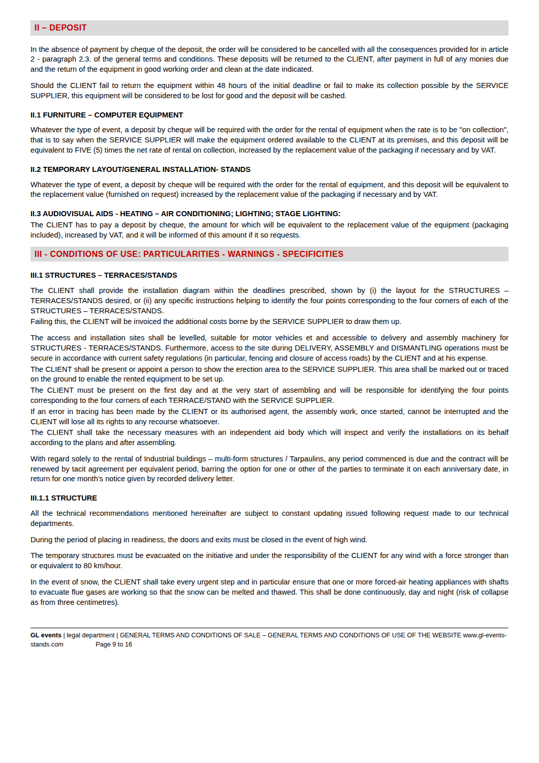II – DEPOSIT
In the absence of payment by cheque of the deposit, the order will be considered to be cancelled with all the consequences provided for in article 2 - paragraph 2.3. of the general terms and conditions. These deposits will be returned to the CLIENT, after payment in full of any monies due and the return of the equipment in good working order and clean at the date indicated.
Should the CLIENT fail to return the equipment within 48 hours of the initial deadline or fail to make its collection possible by the SERVICE SUPPLIER, this equipment will be considered to be lost for good and the deposit will be cashed.
II.1 FURNITURE – COMPUTER EQUIPMENT
Whatever the type of event, a deposit by cheque will be required with the order for the rental of equipment when the rate is to be "on collection", that is to say when the SERVICE SUPPLIER will make the equipment ordered available to the CLIENT at its premises, and this deposit will be equivalent to FIVE (5) times the net rate of rental on collection, increased by the replacement value of the packaging if necessary and by VAT.
II.2 TEMPORARY LAYOUT/GENERAL INSTALLATION- STANDS
Whatever the type of event, a deposit by cheque will be required with the order for the rental of equipment, and this deposit will be equivalent to the replacement value (furnished on request) increased by the replacement value of the packaging if necessary and by VAT.
II.3 AUDIOVISUAL AIDS - HEATING – AIR CONDITIONING; LIGHTING; STAGE LIGHTING:
The CLIENT has to pay a deposit by cheque, the amount for which will be equivalent to the replacement value of the equipment (packaging included), increased by VAT, and it will be informed of this amount if it so requests.
III - CONDITIONS OF USE: PARTICULARITIES - WARNINGS - SPECIFICITIES
III.1 STRUCTURES – TERRACES/STANDS
The CLIENT shall provide the installation diagram within the deadlines prescribed, shown by (i) the layout for the STRUCTURES – TERRACES/STANDS desired, or (ii) any specific instructions helping to identify the four points corresponding to the four corners of each of the STRUCTURES – TERRACES/STANDS.
Failing this, the CLIENT will be invoiced the additional costs borne by the SERVICE SUPPLIER to draw them up.
The access and installation sites shall be levelled, suitable for motor vehicles et and accessible to delivery and assembly machinery for STRUCTURES - TERRACES/STANDS. Furthermore, access to the site during DELIVERY, ASSEMBLY and DISMANTLING operations must be secure in accordance with current safety regulations (in particular, fencing and closure of access roads) by the CLIENT and at his expense.
The CLIENT shall be present or appoint a person to show the erection area to the SERVICE SUPPLIER. This area shall be marked out or traced on the ground to enable the rented equipment to be set up.
The CLIENT must be present on the first day and at the very start of assembling and will be responsible for identifying the four points corresponding to the four corners of each TERRACE/STAND with the SERVICE SUPPLIER.
If an error in tracing has been made by the CLIENT or its authorised agent, the assembly work, once started, cannot be interrupted and the CLIENT will lose all its rights to any recourse whatsoever.
The CLIENT shall take the necessary measures with an independent aid body which will inspect and verify the installations on its behalf according to the plans and after assembling.
With regard solely to the rental of Industrial buildings – multi-form structures / Tarpaulins, any period commenced is due and the contract will be renewed by tacit agreement per equivalent period, barring the option for one or other of the parties to terminate it on each anniversary date, in return for one month’s notice given by recorded delivery letter.
III.1.1 STRUCTURE
All the technical recommendations mentioned hereinafter are subject to constant updating issued following request made to our technical departments.
During the period of placing in readiness, the doors and exits must be closed in the event of high wind.
The temporary structures must be evacuated on the initiative and under the responsibility of the CLIENT for any wind with a force stronger than or equivalent to 80 km/hour.
In the event of snow, the CLIENT shall take every urgent step and in particular ensure that one or more forced-air heating appliances with shafts to evacuate flue gases are working so that the snow can be melted and thawed. This shall be done continuously, day and night (risk of collapse as from three centimetres).
GL events | legal department | GENERAL TERMS AND CONDITIONS OF SALE – GENERAL TERMS AND CONDITIONS OF USE OF THE WEBSITE www.gl-events-stands.com Page 9 to 16